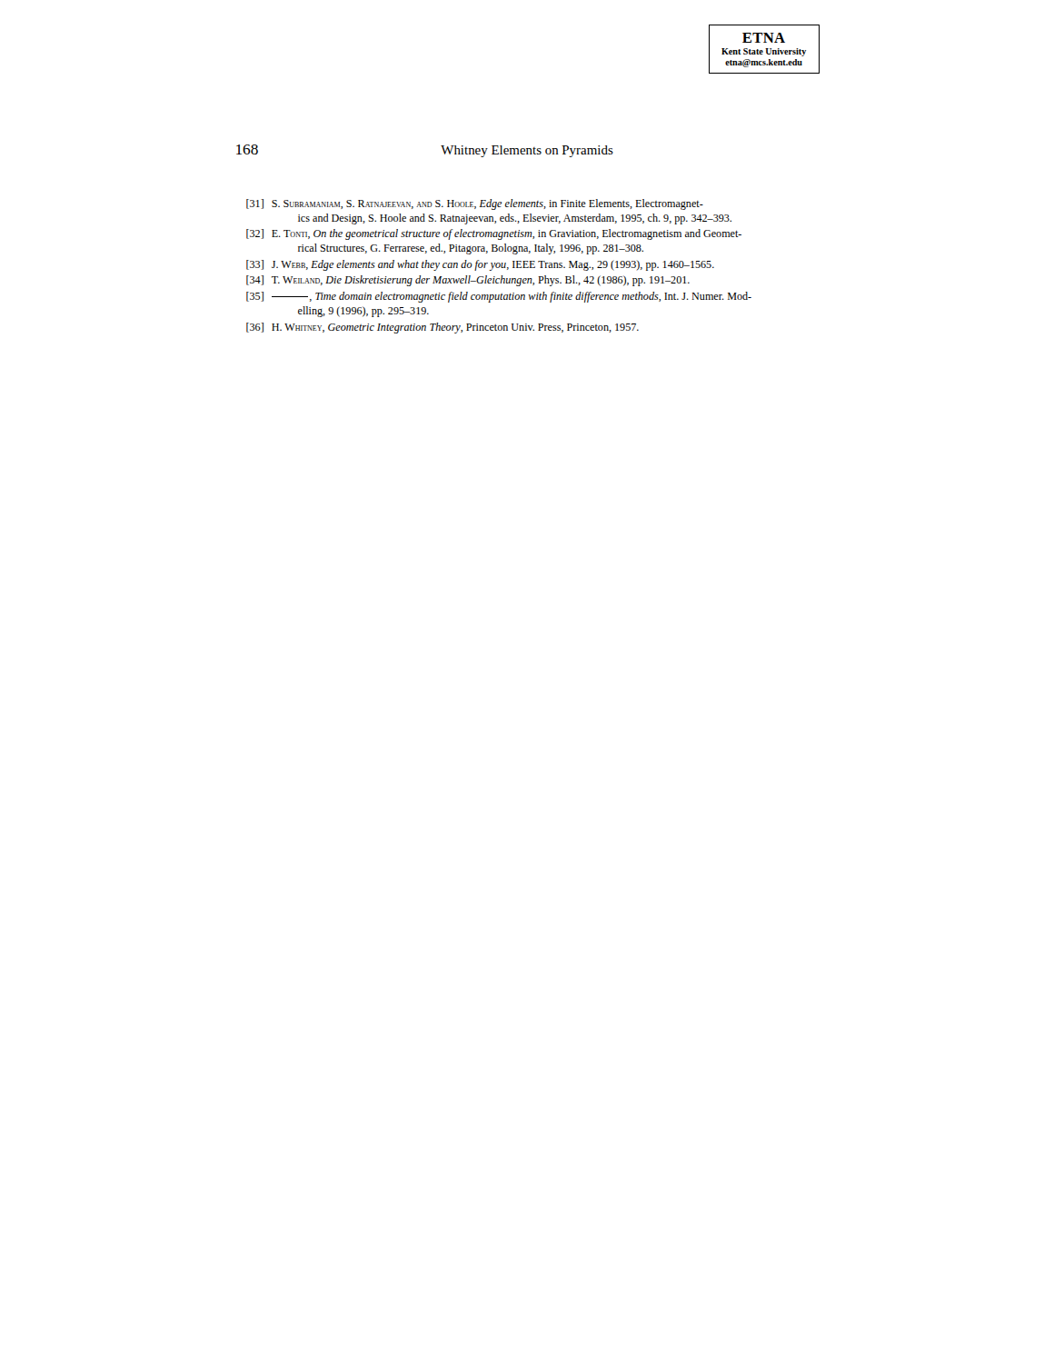ETNA
Kent State University
etna@mcs.kent.edu
168
Whitney Elements on Pyramids
[31] S. Subramaniam, S. Ratnajeevan, and S. Hoole, Edge elements, in Finite Elements, Electromagnet- ics and Design, S. Hoole and S. Ratnajeevan, eds., Elsevier, Amsterdam, 1995, ch. 9, pp. 342–393.
[32] E. Tonti, On the geometrical structure of electromagnetism, in Graviation, Electromagnetism and Geomet- rical Structures, G. Ferrarese, ed., Pitagora, Bologna, Italy, 1996, pp. 281–308.
[33] J. Webb, Edge elements and what they can do for you, IEEE Trans. Mag., 29 (1993), pp. 1460–1565.
[34] T. Weiland, Die Diskretisierung der Maxwell–Gleichungen, Phys. Bl., 42 (1986), pp. 191–201.
[35] , Time domain electromagnetic field computation with finite difference methods, Int. J. Numer. Mod- elling, 9 (1996), pp. 295–319.
[36] H. Whitney, Geometric Integration Theory, Princeton Univ. Press, Princeton, 1957.